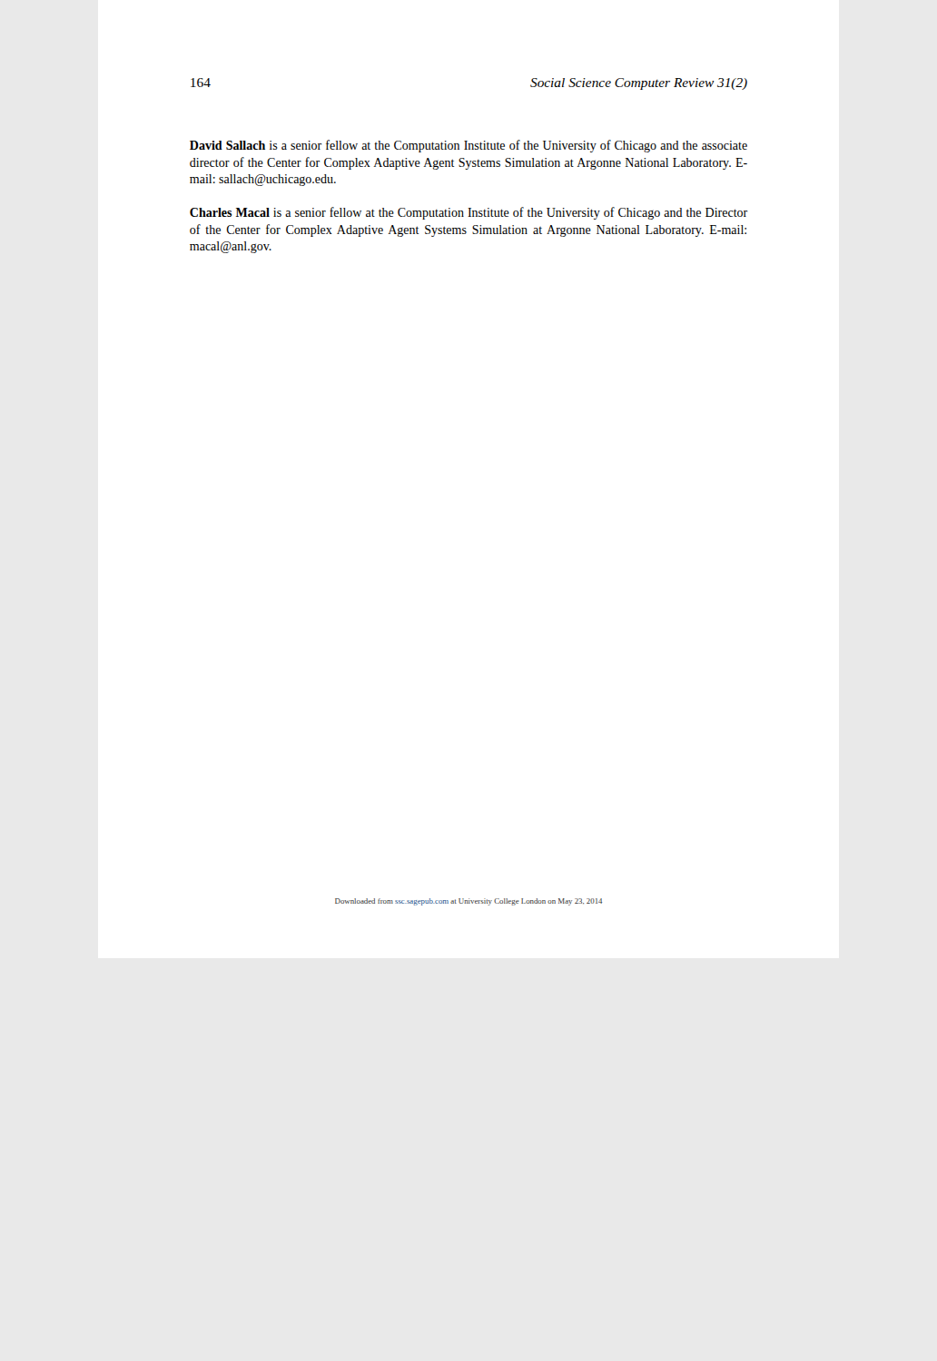164 Social Science Computer Review 31(2)
David Sallach is a senior fellow at the Computation Institute of the University of Chicago and the associate director of the Center for Complex Adaptive Agent Systems Simulation at Argonne National Laboratory. E-mail: sallach@uchicago.edu.
Charles Macal is a senior fellow at the Computation Institute of the University of Chicago and the Director of the Center for Complex Adaptive Agent Systems Simulation at Argonne National Laboratory. E-mail: macal@anl.gov.
Downloaded from ssc.sagepub.com at University College London on May 23, 2014